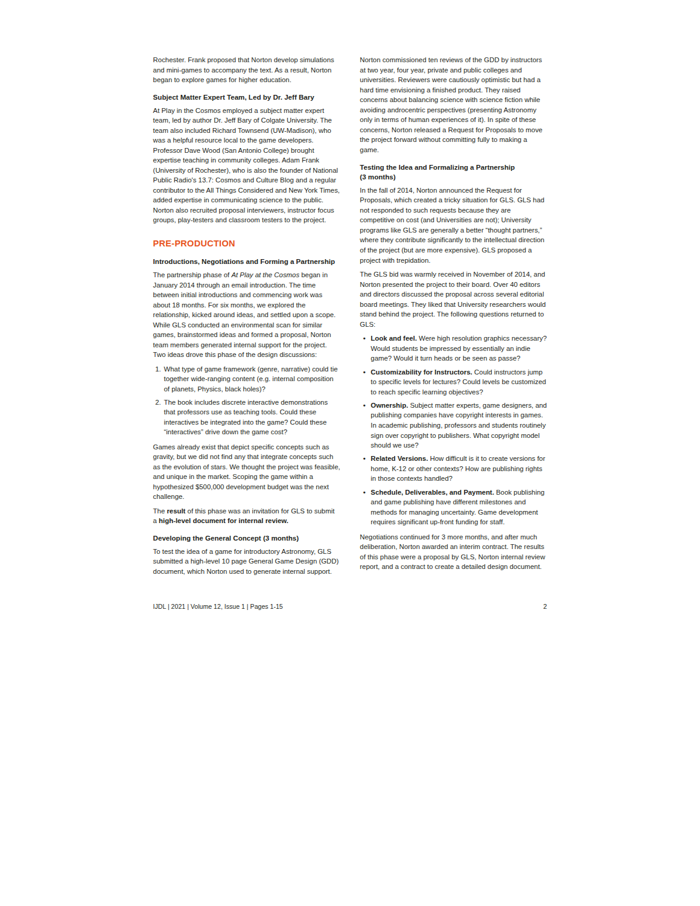Rochester. Frank proposed that Norton develop simulations and mini-games to accompany the text. As a result, Norton began to explore games for higher education.
Subject Matter Expert Team, Led by Dr. Jeff Bary
At Play in the Cosmos employed a subject matter expert team, led by author Dr. Jeff Bary of Colgate University. The team also included Richard Townsend (UW-Madison), who was a helpful resource local to the game developers. Professor Dave Wood (San Antonio College) brought expertise teaching in community colleges. Adam Frank (University of Rochester), who is also the founder of National Public Radio's 13.7: Cosmos and Culture Blog and a regular contributor to the All Things Considered and New York Times, added expertise in communicating science to the public. Norton also recruited proposal interviewers, instructor focus groups, play-testers and classroom testers to the project.
Pre-Production
Introductions, Negotiations and Forming a Partnership
The partnership phase of At Play at the Cosmos began in January 2014 through an email introduction. The time between initial introductions and commencing work was about 18 months. For six months, we explored the relationship, kicked around ideas, and settled upon a scope. While GLS conducted an environmental scan for similar games, brainstormed ideas and formed a proposal, Norton team members generated internal support for the project. Two ideas drove this phase of the design discussions:
What type of game framework (genre, narrative) could tie together wide-ranging content (e.g. internal composition of planets, Physics, black holes)?
The book includes discrete interactive demonstrations that professors use as teaching tools. Could these interactives be integrated into the game? Could these “interactives” drive down the game cost?
Games already exist that depict specific concepts such as gravity, but we did not find any that integrate concepts such as the evolution of stars. We thought the project was feasible, and unique in the market. Scoping the game within a hypothesized $500,000 development budget was the next challenge.
The result of this phase was an invitation for GLS to submit a high-level document for internal review.
Developing the General Concept (3 months)
To test the idea of a game for introductory Astronomy, GLS submitted a high-level 10 page General Game Design (GDD) document, which Norton used to generate internal support. Norton commissioned ten reviews of the GDD by instructors at two year, four year, private and public colleges and universities. Reviewers were cautiously optimistic but had a hard time envisioning a finished product. They raised concerns about balancing science with science fiction while avoiding androcentric perspectives (presenting Astronomy only in terms of human experiences of it). In spite of these concerns, Norton released a Request for Proposals to move the project forward without committing fully to making a game.
Testing the Idea and Formalizing a Partnership
(3 months)
In the fall of 2014, Norton announced the Request for Proposals, which created a tricky situation for GLS. GLS had not responded to such requests because they are competitive on cost (and Universities are not); University programs like GLS are generally a better “thought partners,” where they contribute significantly to the intellectual direction of the project (but are more expensive). GLS proposed a project with trepidation.
The GLS bid was warmly received in November of 2014, and Norton presented the project to their board. Over 40 editors and directors discussed the proposal across several editorial board meetings. They liked that University researchers would stand behind the project. The following questions returned to GLS:
Look and feel. Were high resolution graphics necessary? Would students be impressed by essentially an indie game? Would it turn heads or be seen as passe?
Customizability for Instructors. Could instructors jump to specific levels for lectures? Could levels be customized to reach specific learning objectives?
Ownership. Subject matter experts, game designers, and publishing companies have copyright interests in games. In academic publishing, professors and students routinely sign over copyright to publishers. What copyright model should we use?
Related Versions. How difficult is it to create versions for home, K-12 or other contexts? How are publishing rights in those contexts handled?
Schedule, Deliverables, and Payment. Book publishing and game publishing have different milestones and methods for managing uncertainty. Game development requires significant up-front funding for staff.
Negotiations continued for 3 more months, and after much deliberation, Norton awarded an interim contract. The results of this phase were a proposal by GLS, Norton internal review report, and a contract to create a detailed design document.
IJDL | 2021 | Volume 12, Issue 1 | Pages 1-15
2